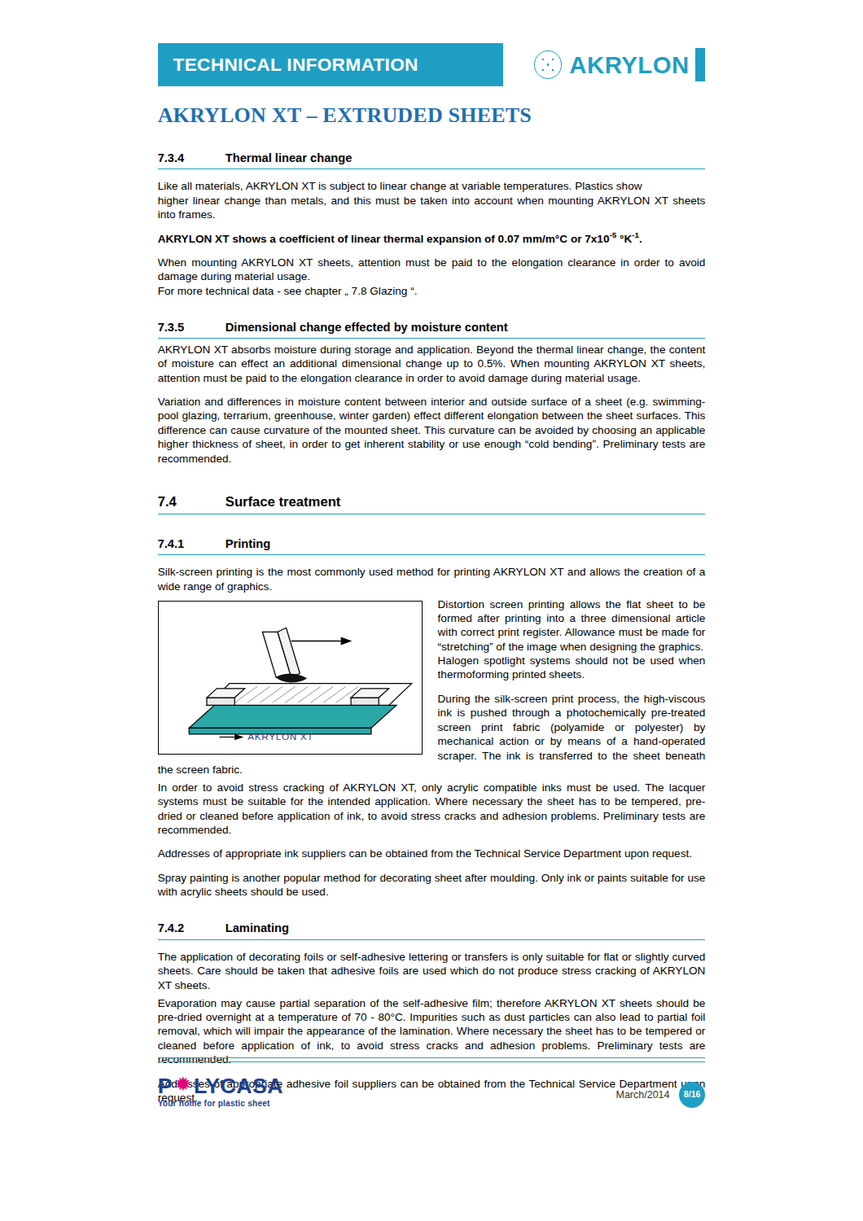TECHNICAL INFORMATION
AKRYLON
AKRYLON XT – EXTRUDED SHEETS
7.3.4 Thermal linear change
Like all materials, AKRYLON XT is subject to linear change at variable temperatures. Plastics show
higher linear change than metals, and this must be taken into account when mounting AKRYLON XT sheets into frames.
AKRYLON XT shows a coefficient of linear thermal expansion of 0.07 mm/m°C or 7x10-5 °K-1.
When mounting AKRYLON XT sheets, attention must be paid to the elongation clearance in order to avoid damage during material usage.
For more technical data - see chapter „ 7.8 Glazing “.
7.3.5 Dimensional change effected by moisture content
AKRYLON XT absorbs moisture during storage and application. Beyond the thermal linear change, the content of moisture can effect an additional dimensional change up to 0.5%. When mounting AKRYLON XT sheets, attention must be paid to the elongation clearance in order to avoid damage during material usage.
Variation and differences in moisture content between interior and outside surface of a sheet (e.g. swimming-pool glazing, terrarium, greenhouse, winter garden) effect different elongation between the sheet surfaces. This difference can cause curvature of the mounted sheet. This curvature can be avoided by choosing an applicable higher thickness of sheet, in order to get inherent stability or use enough “cold bending”. Preliminary tests are recommended.
7.4 Surface treatment
7.4.1 Printing
Silk-screen printing is the most commonly used method for printing AKRYLON XT and allows the creation of a wide range of graphics.
AKRYLON XT
Distortion screen printing allows the flat sheet to be formed after printing into a three dimensional article with correct print register. Allowance must be made for “stretching” of the image when designing the graphics.
Halogen spotlight systems should not be used when thermoforming printed sheets.
During the silk-screen print process, the high-viscous ink is pushed through a photochemically pre-treated screen print fabric (polyamide or polyester) by mechanical action or by means of a hand-operated scraper. The ink is transferred to the sheet beneath the screen fabric.
In order to avoid stress cracking of AKRYLON XT, only acrylic compatible inks must be used. The lacquer systems must be suitable for the intended application. Where necessary the sheet has to be tempered, pre-dried or cleaned before application of ink, to avoid stress cracks and adhesion problems. Preliminary tests are recommended.
Addresses of appropriate ink suppliers can be obtained from the Technical Service Department upon request.
Spray painting is another popular method for decorating sheet after moulding. Only ink or paints suitable for use with acrylic sheets should be used.
7.4.2 Laminating
The application of decorating foils or self-adhesive lettering or transfers is only suitable for flat or slightly curved sheets. Care should be taken that adhesive foils are used which do not produce stress cracking of AKRYLON XT sheets.
Evaporation may cause partial separation of the self-adhesive film; therefore AKRYLON XT sheets should be pre-dried overnight at a temperature of 70 - 80°C. Impurities such as dust particles can also lead to partial foil removal, which will impair the appearance of the lamination. Where necessary the sheet has to be tempered or cleaned before application of ink, to avoid stress cracks and adhesion problems. Preliminary tests are recommended.
Addresses of appropriate adhesive foil suppliers can be obtained from the Technical Service Department upon request.
P✹LYCASA
Your home for plastic sheet
March/2014 8/16